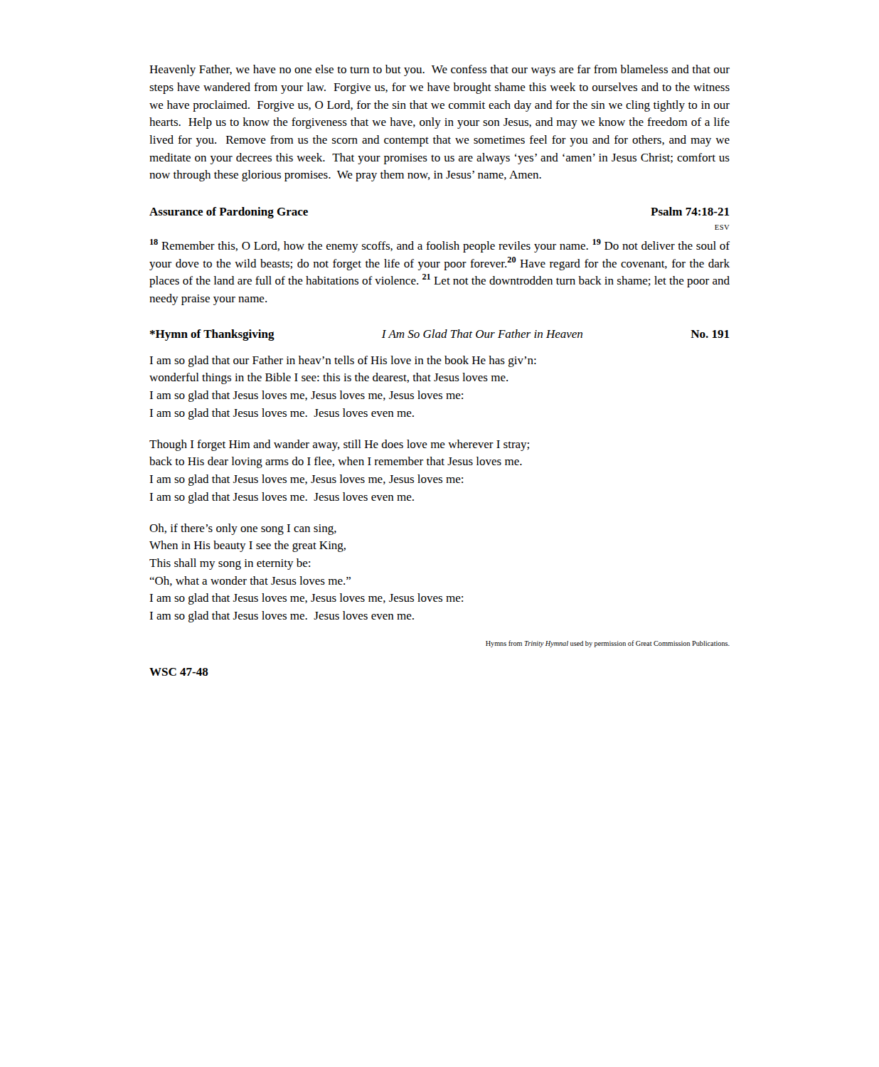Heavenly Father, we have no one else to turn to but you. We confess that our ways are far from blameless and that our steps have wandered from your law. Forgive us, for we have brought shame this week to ourselves and to the witness we have proclaimed. Forgive us, O Lord, for the sin that we commit each day and for the sin we cling tightly to in our hearts. Help us to know the forgiveness that we have, only in your son Jesus, and may we know the freedom of a life lived for you. Remove from us the scorn and contempt that we sometimes feel for you and for others, and may we meditate on your decrees this week. That your promises to us are always ‘yes’ and ‘amen’ in Jesus Christ; comfort us now through these glorious promises. We pray them now, in Jesus’ name, Amen.
Assurance of Pardoning Grace Psalm 74:18-21
ESV
18 Remember this, O Lord, how the enemy scoffs, and a foolish people reviles your name. 19 Do not deliver the soul of your dove to the wild beasts; do not forget the life of your poor forever.20 Have regard for the covenant, for the dark places of the land are full of the habitations of violence. 21 Let not the downtrodden turn back in shame; let the poor and needy praise your name.
*Hymn of Thanksgiving I Am So Glad That Our Father in Heaven No. 191
I am so glad that our Father in heav’n tells of His love in the book He has giv’n:
wonderful things in the Bible I see: this is the dearest, that Jesus loves me.
I am so glad that Jesus loves me, Jesus loves me, Jesus loves me:
I am so glad that Jesus loves me. Jesus loves even me.
Though I forget Him and wander away, still He does love me wherever I stray;
back to His dear loving arms do I flee, when I remember that Jesus loves me.
I am so glad that Jesus loves me, Jesus loves me, Jesus loves me:
I am so glad that Jesus loves me. Jesus loves even me.
Oh, if there’s only one song I can sing,
When in His beauty I see the great King,
This shall my song in eternity be:
“Oh, what a wonder that Jesus loves me.”
I am so glad that Jesus loves me, Jesus loves me, Jesus loves me:
I am so glad that Jesus loves me. Jesus loves even me.
Hymns from Trinity Hymnal used by permission of Great Commission Publications.
WSC 47-48